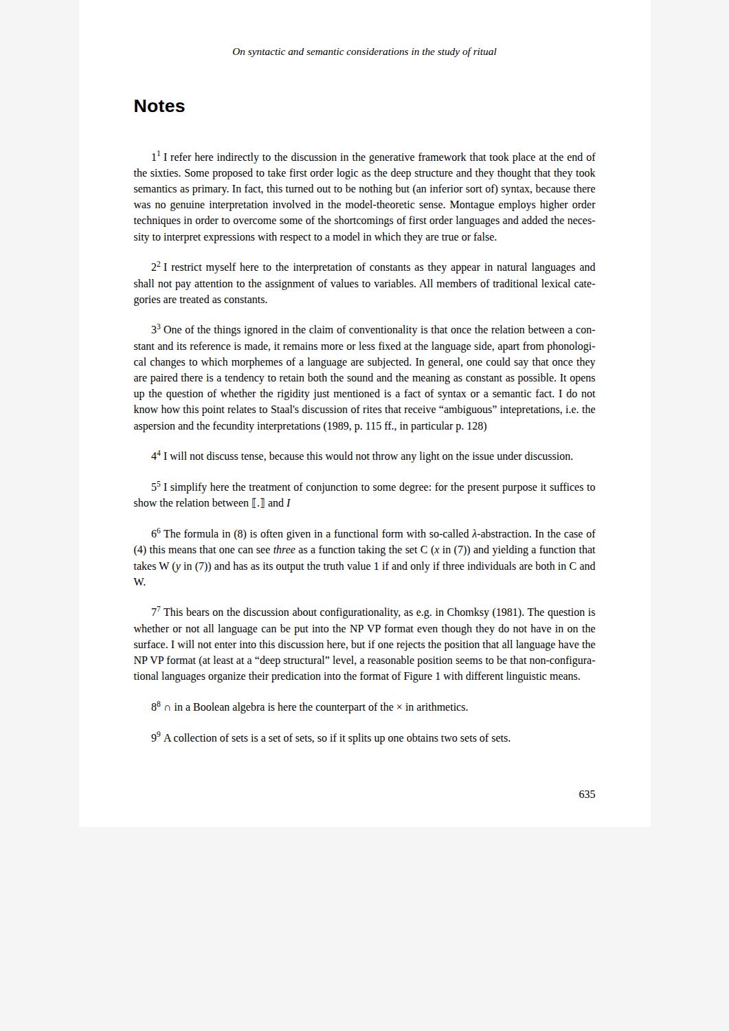On syntactic and semantic considerations in the study of ritual
Notes
1I refer here indirectly to the discussion in the generative framework that took place at the end of the sixties. Some proposed to take first order logic as the deep structure and they thought that they took semantics as primary. In fact, this turned out to be nothing but (an inferior sort of) syntax, because there was no genuine interpretation involved in the model-theoretic sense. Montague employs higher order techniques in order to overcome some of the shortcomings of first order languages and added the necessity to interpret expressions with respect to a model in which they are true or false.
2I restrict myself here to the interpretation of constants as they appear in natural languages and shall not pay attention to the assignment of values to variables. All members of traditional lexical categories are treated as constants.
3One of the things ignored in the claim of conventionality is that once the relation between a constant and its reference is made, it remains more or less fixed at the language side, apart from phonological changes to which morphemes of a language are subjected. In general, one could say that once they are paired there is a tendency to retain both the sound and the meaning as constant as possible. It opens up the question of whether the rigidity just mentioned is a fact of syntax or a semantic fact. I do not know how this point relates to Staal's discussion of rites that receive “ambiguous” intepretations, i.e. the aspersion and the fecundity interpretations (1989, p. 115 ff., in particular p. 128)
4I will not discuss tense, because this would not throw any light on the issue under discussion.
5I simplify here the treatment of conjunction to some degree: for the present purpose it suffices to show the relation between ⟦.⟧ and I
6The formula in (8) is often given in a functional form with so-called λ-abstraction. In the case of (4) this means that one can see three as a function taking the set C (x in (7)) and yielding a function that takes W (y in (7)) and has as its output the truth value 1 if and only if three individuals are both in C and W.
7This bears on the discussion about configurationality, as e.g. in Chomksy (1981). The question is whether or not all language can be put into the NP VP format even though they do not have in on the surface. I will not enter into this discussion here, but if one rejects the position that all language have the NP VP format (at least at a “deep structural” level, a reasonable position seems to be that non-configurational languages organize their predication into the format of Figure 1 with different linguistic means.
8∩ in a Boolean algebra is here the counterpart of the × in arithmetics.
9A collection of sets is a set of sets, so if it splits up one obtains two sets of sets.
635